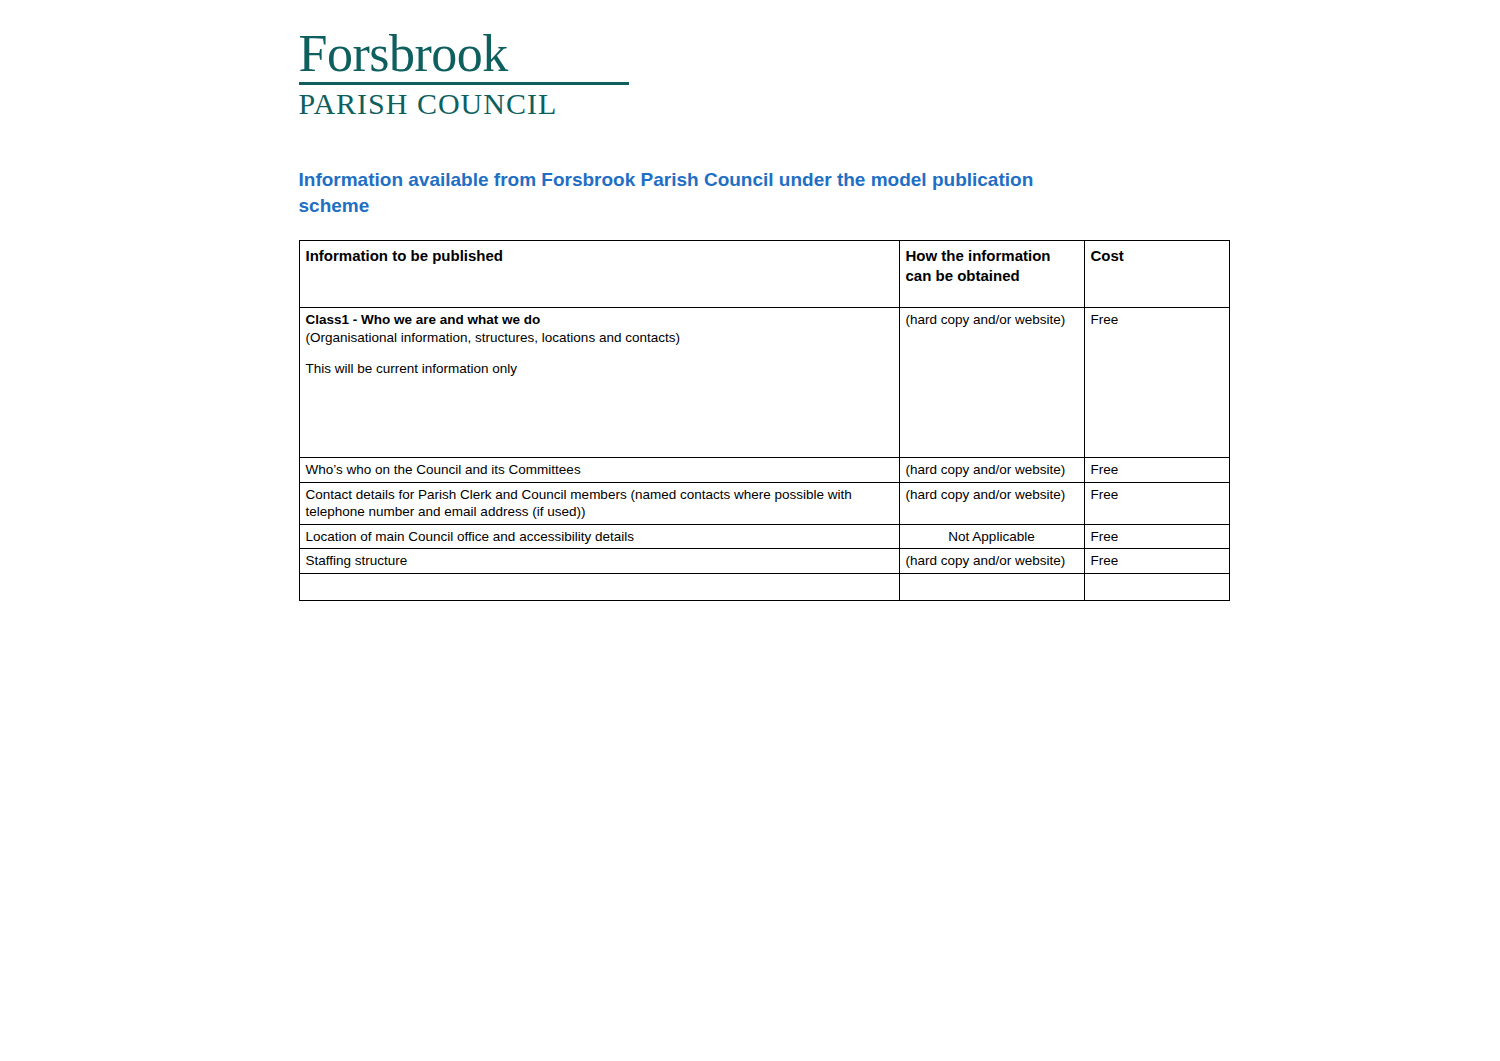Forsbrook PARISH COUNCIL
Information available from Forsbrook Parish Council under the model publication scheme
| Information to be published | How the information can be obtained | Cost |
| --- | --- | --- |
| Class1 - Who we are and what we do (Organisational information, structures, locations and contacts) This will be current information only | (hard copy and/or website) | Free |
| Who’s who on the Council and its Committees | (hard copy and/or website) | Free |
| Contact details for Parish Clerk and Council members (named contacts where possible with telephone number and email address (if used)) | (hard copy and/or website) | Free |
| Location of main Council office and accessibility details | Not Applicable | Free |
| Staffing structure | (hard copy and/or website) | Free |